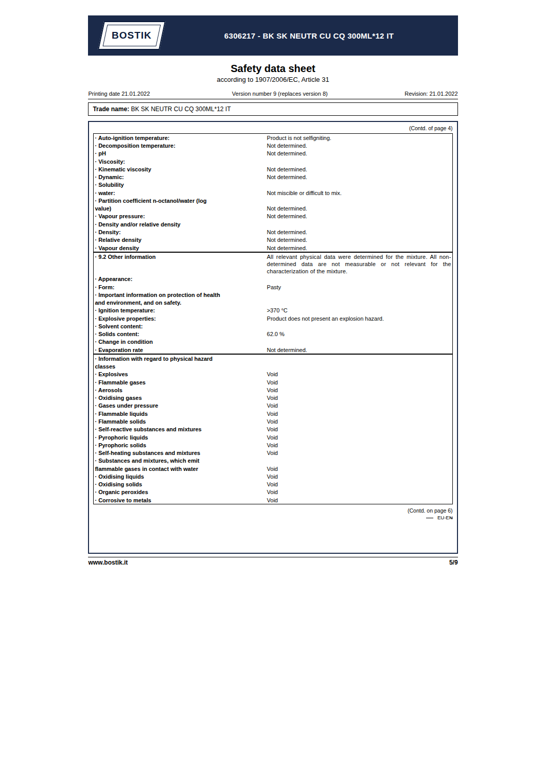BOSTIK
6306217 - BK SK NEUTR CU CQ 300ML*12 IT
Safety data sheet
according to 1907/2006/EC, Article 31
Printing date 21.01.2022
Version number 9 (replaces version 8)
Revision: 21.01.2022
Trade name: BK SK NEUTR CU CQ 300ML*12 IT
(Contd. of page 4)
| · Auto-ignition temperature: | Product is not selfigniting. |
| · Decomposition temperature: | Not determined. |
| · pH | Not determined. |
| · Viscosity: | |
| · Kinematic viscosity | Not determined. |
| · Dynamic: | Not determined. |
| · Solubility | |
| · water: | Not miscible or difficult to mix. |
| · Partition coefficient n-octanol/water (log | |
| value) | Not determined. |
| · Vapour pressure: | Not determined. |
| · Density and/or relative density | |
| · Density: | Not determined. |
| · Relative density | Not determined. |
| · Vapour density | Not determined. |
| · 9.2 Other information | All relevant physical data were determined for the mixture. All non-determined data are not measurable or not relevant for the characterization of the mixture. |
| · Appearance: | |
| · Form: | Pasty |
| · Important information on protection of health | |
| and environment, and on safety. | |
| · Ignition temperature: | >370 °C |
| · Explosive properties: | Product does not present an explosion hazard. |
| · Solvent content: | |
| · Solids content: | 62.0 % |
| · Change in condition | |
| · Evaporation rate | Not determined. |
| · Information with regard to physical hazard | |
| classes | |
| · Explosives | Void |
| · Flammable gases | Void |
| · Aerosols | Void |
| · Oxidising gases | Void |
| · Gases under pressure | Void |
| · Flammable liquids | Void |
| · Flammable solids | Void |
| · Self-reactive substances and mixtures | Void |
| · Pyrophoric liquids | Void |
| · Pyrophoric solids | Void |
| · Self-heating substances and mixtures | Void |
| · Substances and mixtures, which emit | |
| flammable gases in contact with water | Void |
| · Oxidising liquids | Void |
| · Oxidising solids | Void |
| · Organic peroxides | Void |
| · Corrosive to metals | Void |
(Contd. on page 6)
EU-EN
www.bostik.it
5/9